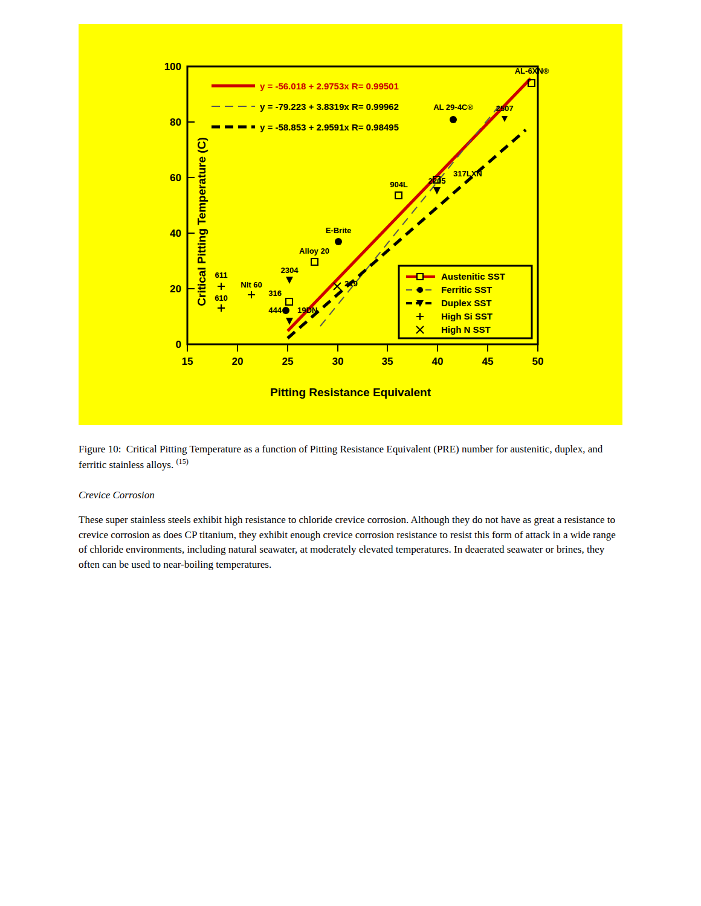Critical Pitting Temperature (C)
0 20 40 60 80 100 15 20 25 30 35 40 45 50 Austenitic: y = -56.018 + 2.9753x (solid red) y = -56.018 + 2.9753x R= 0.99501 y = -79.223 + 3.8319x R= 0.99962 y = -58.853 + 2.9591x R= 0.98495 AL-6XN® AL 29-4C® 2507 317LXN 2205 904L E-Brite Alloy 20 2304 219 611 Nit 60 316 610 444 19DN Austenitic SST Ferritic SST Duplex SST High Si SST High N SST
Pitting Resistance Equivalent
Figure 10: Critical Pitting Temperature as a function of Pitting Resistance Equivalent (PRE) number for austenitic, duplex, and ferritic stainless alloys. (15)
Crevice Corrosion
These super stainless steels exhibit high resistance to chloride crevice corrosion. Although they do not have as great a resistance to crevice corrosion as does CP titanium, they exhibit enough crevice corrosion resistance to resist this form of attack in a wide range of chloride environments, including natural seawater, at moderately elevated temperatures. In deaerated seawater or brines, they often can be used to near-boiling temperatures.